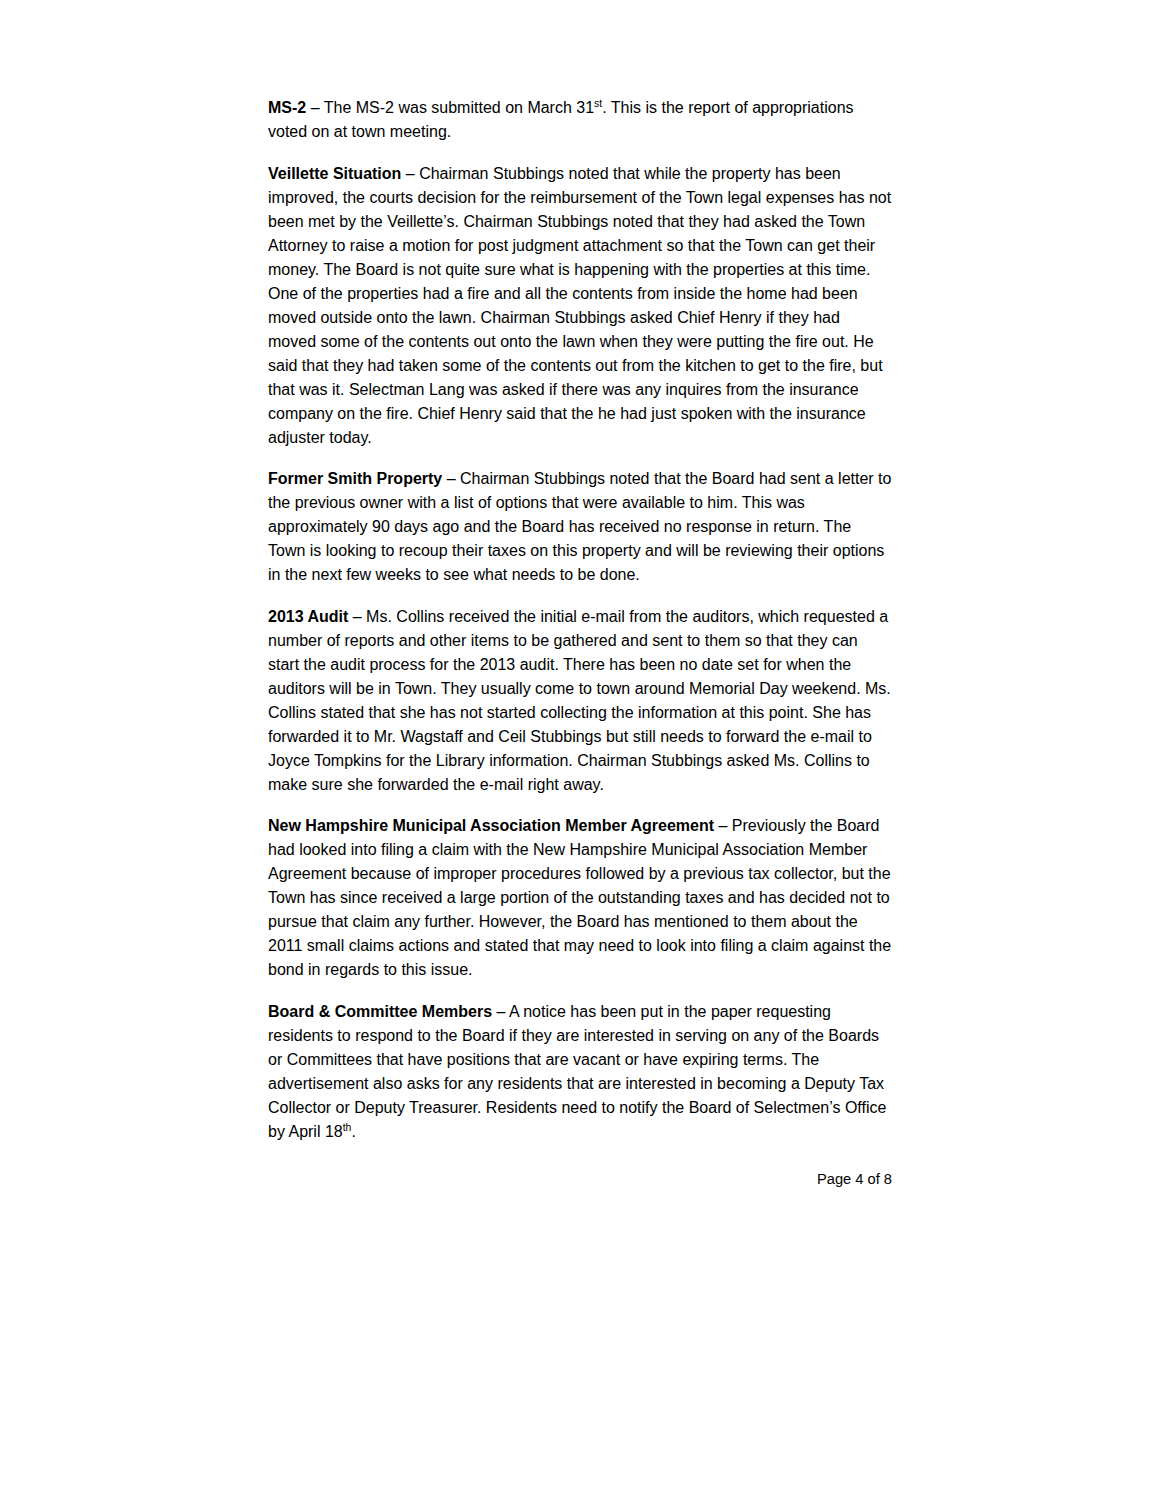MS-2 – The MS-2 was submitted on March 31st. This is the report of appropriations voted on at town meeting.
Veillette Situation – Chairman Stubbings noted that while the property has been improved, the courts decision for the reimbursement of the Town legal expenses has not been met by the Veillette’s. Chairman Stubbings noted that they had asked the Town Attorney to raise a motion for post judgment attachment so that the Town can get their money. The Board is not quite sure what is happening with the properties at this time. One of the properties had a fire and all the contents from inside the home had been moved outside onto the lawn. Chairman Stubbings asked Chief Henry if they had moved some of the contents out onto the lawn when they were putting the fire out. He said that they had taken some of the contents out from the kitchen to get to the fire, but that was it. Selectman Lang was asked if there was any inquires from the insurance company on the fire. Chief Henry said that the he had just spoken with the insurance adjuster today.
Former Smith Property – Chairman Stubbings noted that the Board had sent a letter to the previous owner with a list of options that were available to him. This was approximately 90 days ago and the Board has received no response in return. The Town is looking to recoup their taxes on this property and will be reviewing their options in the next few weeks to see what needs to be done.
2013 Audit – Ms. Collins received the initial e-mail from the auditors, which requested a number of reports and other items to be gathered and sent to them so that they can start the audit process for the 2013 audit. There has been no date set for when the auditors will be in Town. They usually come to town around Memorial Day weekend. Ms. Collins stated that she has not started collecting the information at this point. She has forwarded it to Mr. Wagstaff and Ceil Stubbings but still needs to forward the e-mail to Joyce Tompkins for the Library information. Chairman Stubbings asked Ms. Collins to make sure she forwarded the e-mail right away.
New Hampshire Municipal Association Member Agreement – Previously the Board had looked into filing a claim with the New Hampshire Municipal Association Member Agreement because of improper procedures followed by a previous tax collector, but the Town has since received a large portion of the outstanding taxes and has decided not to pursue that claim any further. However, the Board has mentioned to them about the 2011 small claims actions and stated that may need to look into filing a claim against the bond in regards to this issue.
Board & Committee Members – A notice has been put in the paper requesting residents to respond to the Board if they are interested in serving on any of the Boards or Committees that have positions that are vacant or have expiring terms. The advertisement also asks for any residents that are interested in becoming a Deputy Tax Collector or Deputy Treasurer. Residents need to notify the Board of Selectmen’s Office by April 18th.
Page 4 of 8